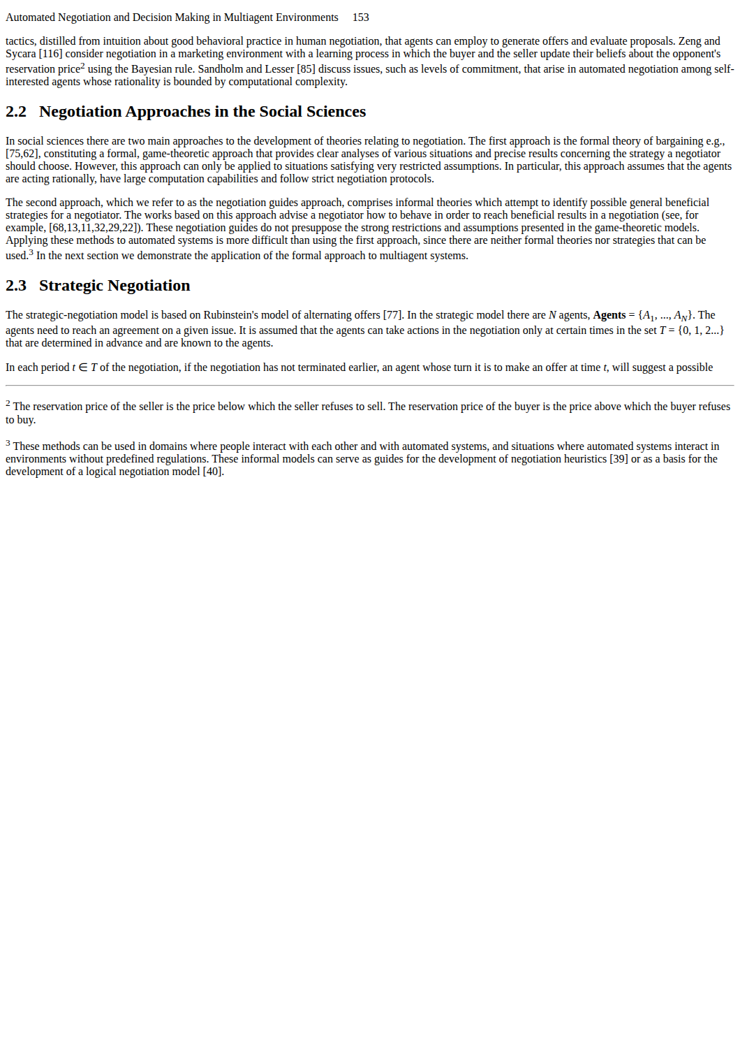Automated Negotiation and Decision Making in Multiagent Environments 153
tactics, distilled from intuition about good behavioral practice in human negotiation, that agents can employ to generate offers and evaluate proposals. Zeng and Sycara [116] consider negotiation in a marketing environment with a learning process in which the buyer and the seller update their beliefs about the opponent's reservation price2 using the Bayesian rule. Sandholm and Lesser [85] discuss issues, such as levels of commitment, that arise in automated negotiation among self-interested agents whose rationality is bounded by computational complexity.
2.2 Negotiation Approaches in the Social Sciences
In social sciences there are two main approaches to the development of theories relating to negotiation. The first approach is the formal theory of bargaining e.g., [75,62], constituting a formal, game-theoretic approach that provides clear analyses of various situations and precise results concerning the strategy a negotiator should choose. However, this approach can only be applied to situations satisfying very restricted assumptions. In particular, this approach assumes that the agents are acting rationally, have large computation capabilities and follow strict negotiation protocols.
The second approach, which we refer to as the negotiation guides approach, comprises informal theories which attempt to identify possible general beneficial strategies for a negotiator. The works based on this approach advise a negotiator how to behave in order to reach beneficial results in a negotiation (see, for example, [68,13,11,32,29,22]). These negotiation guides do not presuppose the strong restrictions and assumptions presented in the game-theoretic models. Applying these methods to automated systems is more difficult than using the first approach, since there are neither formal theories nor strategies that can be used.3 In the next section we demonstrate the application of the formal approach to multiagent systems.
2.3 Strategic Negotiation
The strategic-negotiation model is based on Rubinstein's model of alternating offers [77]. In the strategic model there are N agents, Agents = {A1, ..., AN}. The agents need to reach an agreement on a given issue. It is assumed that the agents can take actions in the negotiation only at certain times in the set T = {0, 1, 2...} that are determined in advance and are known to the agents.
In each period t ∈ T of the negotiation, if the negotiation has not terminated earlier, an agent whose turn it is to make an offer at time t, will suggest a possible
2 The reservation price of the seller is the price below which the seller refuses to sell. The reservation price of the buyer is the price above which the buyer refuses to buy.
3 These methods can be used in domains where people interact with each other and with automated systems, and situations where automated systems interact in environments without predefined regulations. These informal models can serve as guides for the development of negotiation heuristics [39] or as a basis for the development of a logical negotiation model [40].